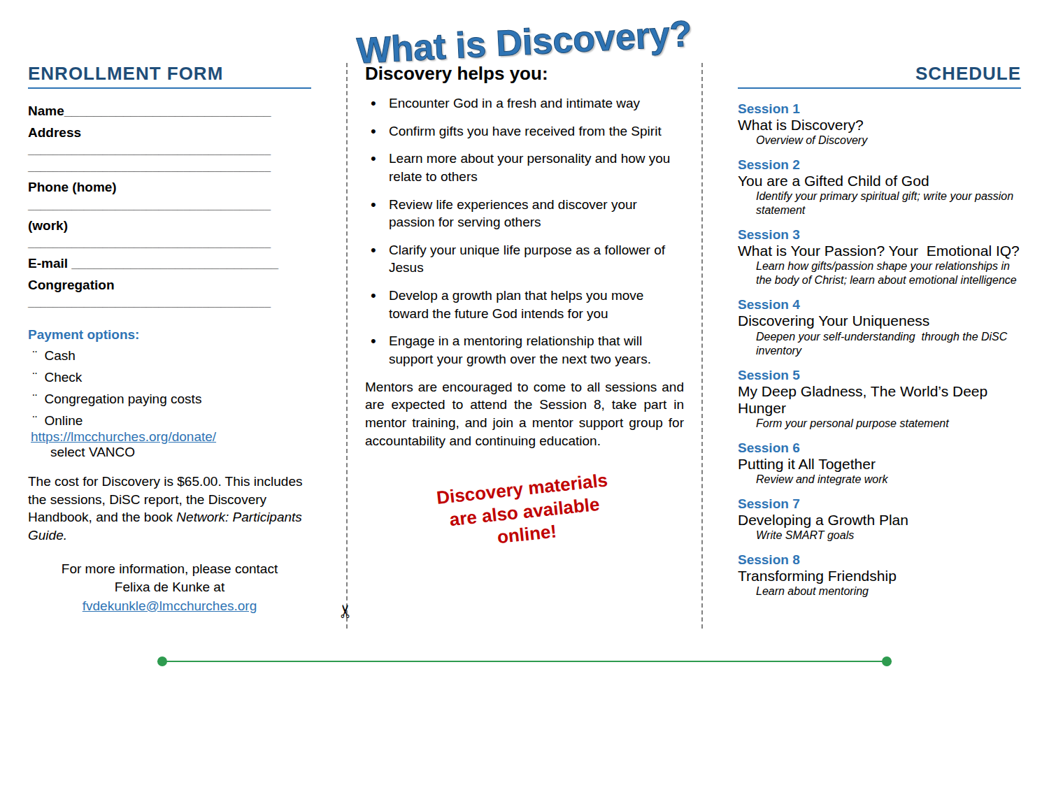What is Discovery?
ENROLLMENT FORM
Name____________________________
Address
_______________________________________ _______________________________________
Phone (home)
_______________________________________
(work)
_______________________________________
E-mail ____________________________
Congregation
_______________________________________
Payment options:
¨Cash
¨Check
¨Congregation paying costs
¨Online
https://lmcchurches.org/donate/ select VANCO
The cost for Discovery is $65.00. This includes the sessions, DiSC report, the Discovery Handbook, and the book Network: Participants Guide.
For more information, please contact
Felixa de Kunke at
fvdekunkle@lmcchurches.org
Discovery helps you:
Encounter God in a fresh and intimate way
Confirm gifts you have received from the Spirit
Learn more about your personality and how you relate to others
Review life experiences and discover your passion for serving others
Clarify your unique life purpose as a follower of Jesus
Develop a growth plan that helps you move toward the future God intends for you
Engage in a mentoring relationship that will support your growth over the next two years.
Mentors are encouraged to come to all sessions and are expected to attend the Session 8, take part in mentor training, and join a mentor support group for accountability and continuing education.
Discovery materials
are also available
online!
✂
SCHEDULE
Session 1
What is Discovery?
Overview of Discovery
Session 2
You are a Gifted Child of God
Identify your primary spiritual gift; write your passion statement
Session 3
What is Your Passion? Your Emotional IQ?
Learn how gifts/passion shape your relationships in the body of Christ; learn about emotional intelligence
Session 4
Discovering Your Uniqueness
Deepen your self-understanding through the DiSC inventory
Session 5
My Deep Gladness, The World’s Deep Hunger
Form your personal purpose statement
Session 6
Putting it All Together
Review and integrate work
Session 7
Developing a Growth Plan
Write SMART goals
Session 8
Transforming Friendship
Learn about mentoring